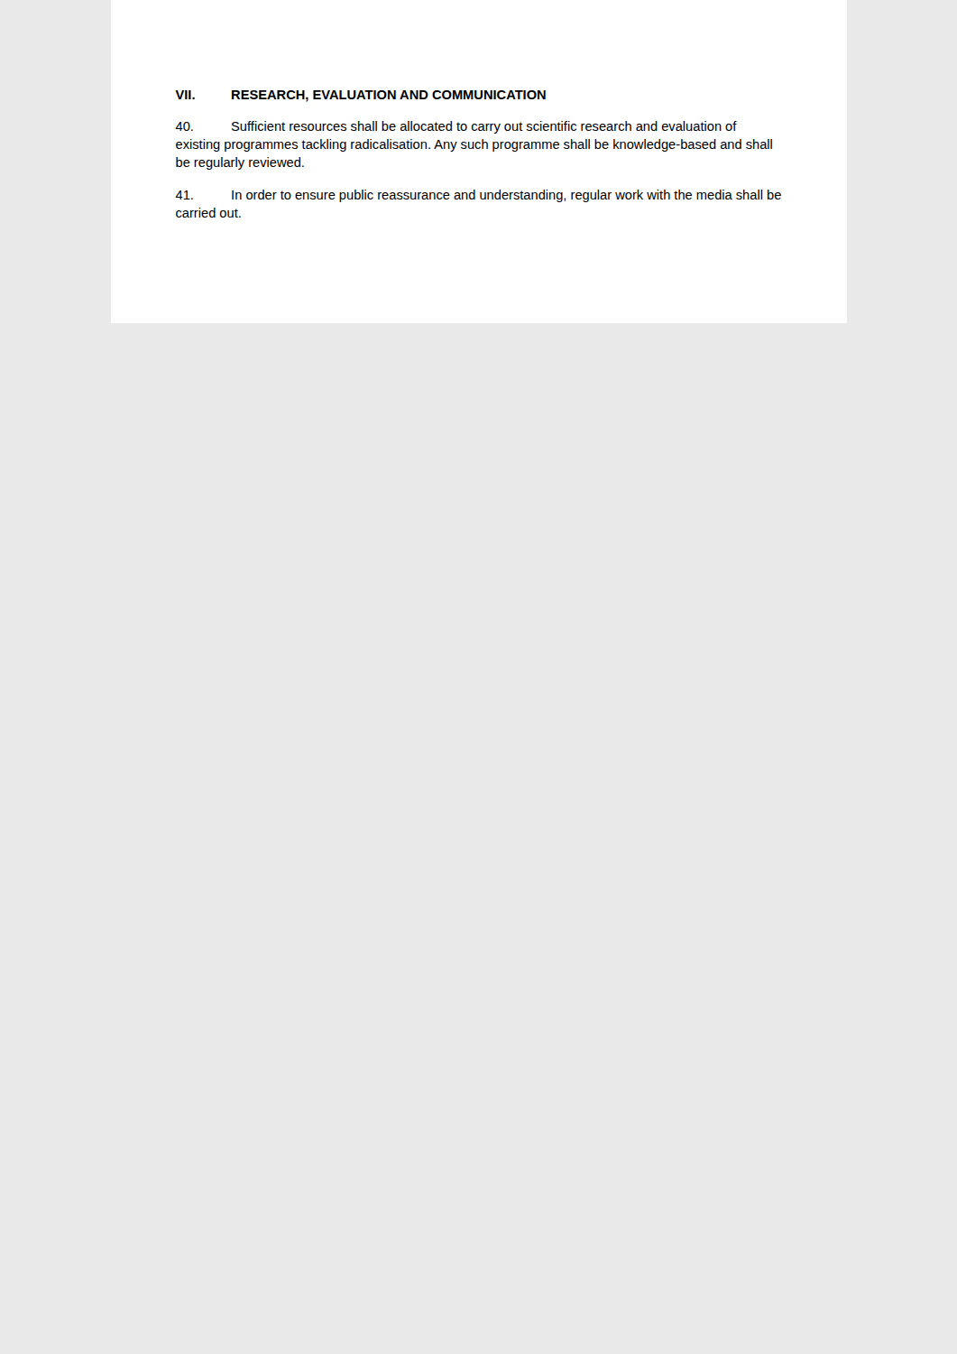VII. RESEARCH, EVALUATION AND COMMUNICATION
40. Sufficient resources shall be allocated to carry out scientific research and evaluation of existing programmes tackling radicalisation. Any such programme shall be knowledge-based and shall be regularly reviewed.
41. In order to ensure public reassurance and understanding, regular work with the media shall be carried out.